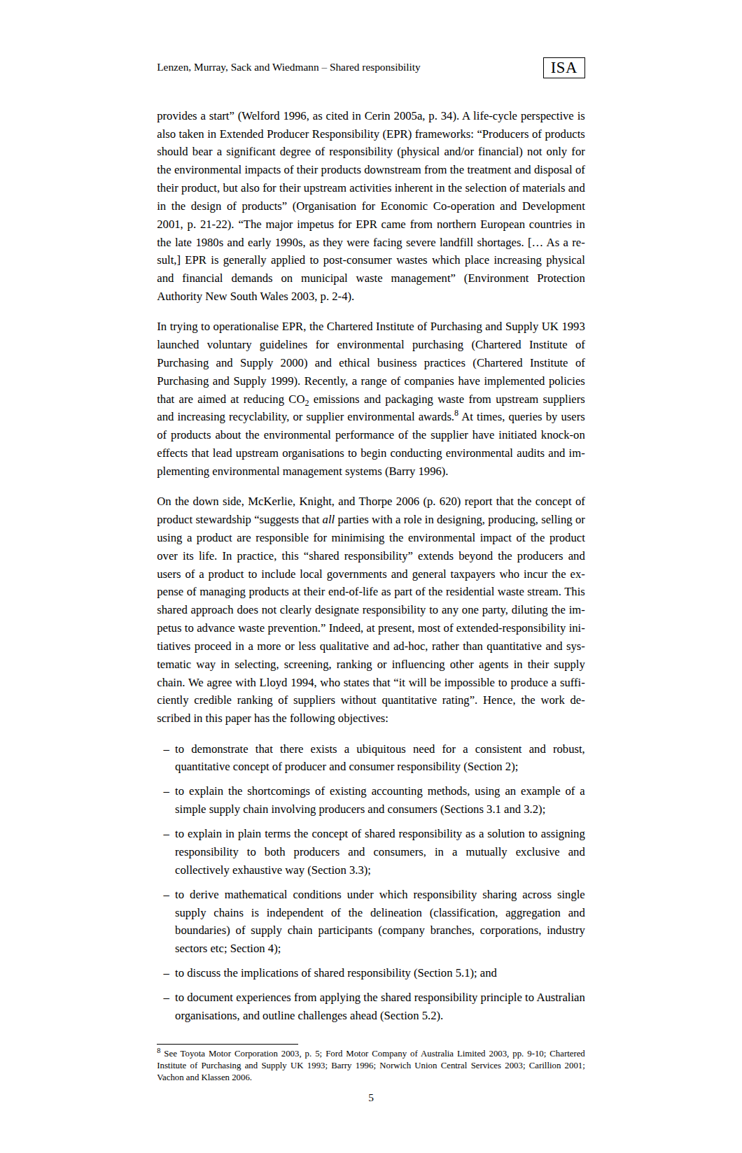Lenzen, Murray, Sack and Wiedmann – Shared responsibility
ISA
provides a start” (Welford 1996, as cited in Cerin 2005a, p. 34). A life-cycle perspective is also taken in Extended Producer Responsibility (EPR) frameworks: “Producers of products should bear a significant degree of responsibility (physical and/or financial) not only for the environmental impacts of their products downstream from the treatment and disposal of their product, but also for their upstream activities inherent in the selection of materials and in the design of products” (Organisation for Economic Co-operation and Development 2001, p. 21-22). “The major impetus for EPR came from northern European countries in the late 1980s and early 1990s, as they were facing severe landfill shortages. [… As a result,] EPR is generally applied to post-consumer wastes which place increasing physical and financial demands on municipal waste management” (Environment Protection Authority New South Wales 2003, p. 2-4).
In trying to operationalise EPR, the Chartered Institute of Purchasing and Supply UK 1993 launched voluntary guidelines for environmental purchasing (Chartered Institute of Purchasing and Supply 2000) and ethical business practices (Chartered Institute of Purchasing and Supply 1999). Recently, a range of companies have implemented policies that are aimed at reducing CO2 emissions and packaging waste from upstream suppliers and increasing recyclability, or supplier environmental awards.8 At times, queries by users of products about the environmental performance of the supplier have initiated knock-on effects that lead upstream organisations to begin conducting environmental audits and implementing environmental management systems (Barry 1996).
On the down side, McKerlie, Knight, and Thorpe 2006 (p. 620) report that the concept of product stewardship “suggests that all parties with a role in designing, producing, selling or using a product are responsible for minimising the environmental impact of the product over its life. In practice, this “shared responsibility” extends beyond the producers and users of a product to include local governments and general taxpayers who incur the expense of managing products at their end-of-life as part of the residential waste stream. This shared approach does not clearly designate responsibility to any one party, diluting the impetus to advance waste prevention.” Indeed, at present, most of extended-responsibility initiatives proceed in a more or less qualitative and ad-hoc, rather than quantitative and systematic way in selecting, screening, ranking or influencing other agents in their supply chain. We agree with Lloyd 1994, who states that “it will be impossible to produce a sufficiently credible ranking of suppliers without quantitative rating”. Hence, the work described in this paper has the following objectives:
to demonstrate that there exists a ubiquitous need for a consistent and robust, quantitative concept of producer and consumer responsibility (Section 2);
to explain the shortcomings of existing accounting methods, using an example of a simple supply chain involving producers and consumers (Sections 3.1 and 3.2);
to explain in plain terms the concept of shared responsibility as a solution to assigning responsibility to both producers and consumers, in a mutually exclusive and collectively exhaustive way (Section 3.3);
to derive mathematical conditions under which responsibility sharing across single supply chains is independent of the delineation (classification, aggregation and boundaries) of supply chain participants (company branches, corporations, industry sectors etc; Section 4);
to discuss the implications of shared responsibility (Section 5.1); and
to document experiences from applying the shared responsibility principle to Australian organisations, and outline challenges ahead (Section 5.2).
8 See Toyota Motor Corporation 2003, p. 5; Ford Motor Company of Australia Limited 2003, pp. 9-10; Chartered Institute of Purchasing and Supply UK 1993; Barry 1996; Norwich Union Central Services 2003; Carillion 2001; Vachon and Klassen 2006.
5